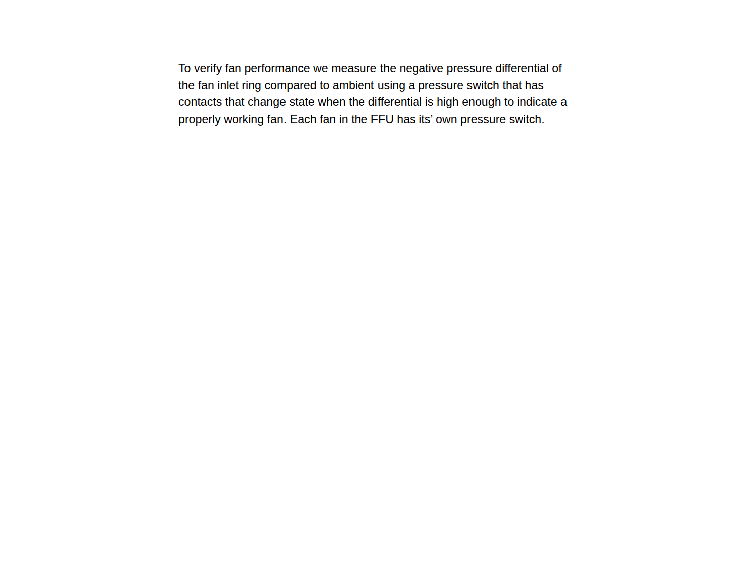To verify fan performance we measure the negative pressure differential of the fan inlet ring compared to ambient using a pressure switch that has contacts that change state when the differential is high enough to indicate a properly working fan. Each fan in the FFU has its’ own pressure switch.